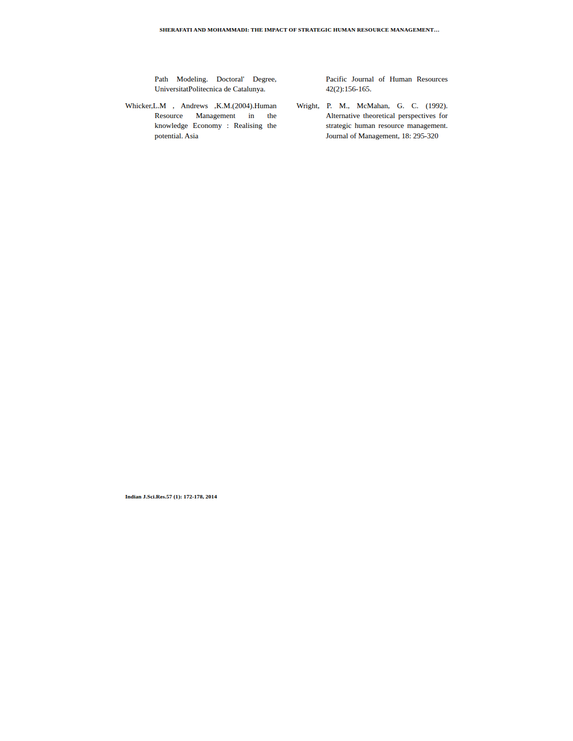SHERAFATI AND MOHAMMADI: THE IMPACT OF STRATEGIC HUMAN RESOURCE MANAGEMENT…
Path Modeling. Doctoral' Degree, UniversitatPolitecnica de Catalunya.
Whicker,L.M , Andrews ,K.M.(2004).Human Resource Management in the knowledge Economy : Realising the potential. Asia
Pacific Journal of Human Resources 42(2):156-165.
Wright, P. M., McMahan, G. C. (1992). Alternative theoretical perspectives for strategic human resource management. Journal of Management, 18: 295-320
Indian J.Sci.Res.57 (1): 172-178, 2014